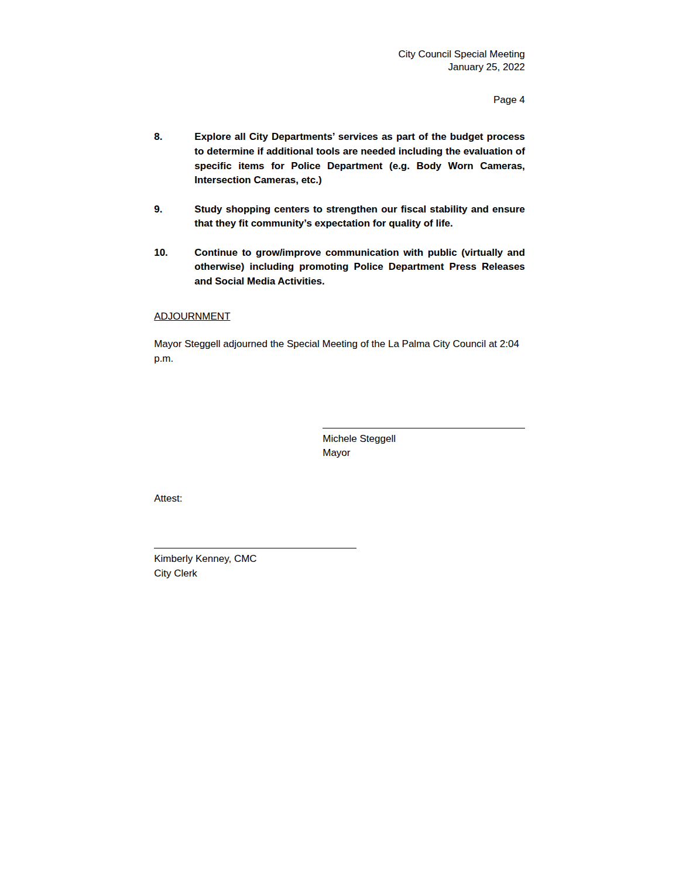City Council Special Meeting
January 25, 2022
Page 4
8. Explore all City Departments’ services as part of the budget process to determine if additional tools are needed including the evaluation of specific items for Police Department (e.g. Body Worn Cameras, Intersection Cameras, etc.)
9. Study shopping centers to strengthen our fiscal stability and ensure that they fit community’s expectation for quality of life.
10. Continue to grow/improve communication with public (virtually and otherwise) including promoting Police Department Press Releases and Social Media Activities.
ADJOURNMENT
Mayor Steggell adjourned the Special Meeting of the La Palma City Council at 2:04 p.m.
Michele Steggell
Mayor
Attest:
Kimberly Kenney, CMC
City Clerk